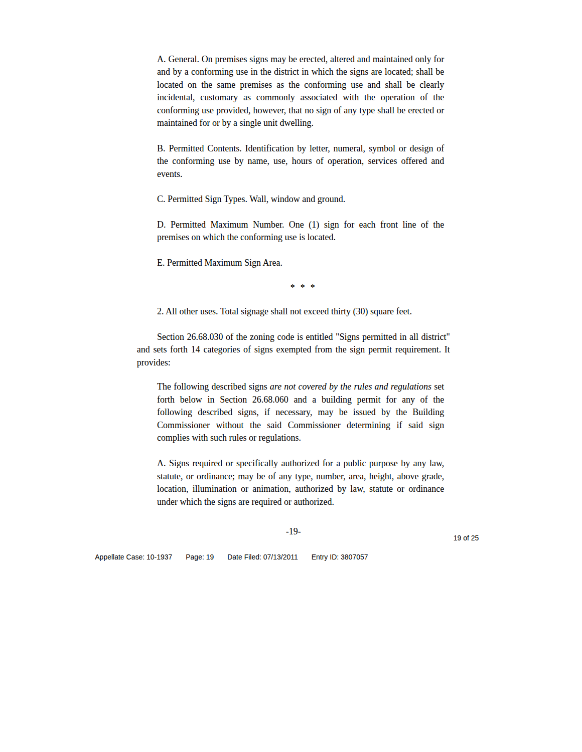A. General. On premises signs may be erected, altered and maintained only for and by a conforming use in the district in which the signs are located; shall be located on the same premises as the conforming use and shall be clearly incidental, customary as commonly associated with the operation of the conforming use provided, however, that no sign of any type shall be erected or maintained for or by a single unit dwelling.
B. Permitted Contents. Identification by letter, numeral, symbol or design of the conforming use by name, use, hours of operation, services offered and events.
C. Permitted Sign Types. Wall, window and ground.
D. Permitted Maximum Number. One (1) sign for each front line of the premises on which the conforming use is located.
E. Permitted Maximum Sign Area.
* * *
2. All other uses. Total signage shall not exceed thirty (30) square feet.
Section 26.68.030 of the zoning code is entitled "Signs permitted in all district" and sets forth 14 categories of signs exempted from the sign permit requirement. It provides:
The following described signs are not covered by the rules and regulations set forth below in Section 26.68.060 and a building permit for any of the following described signs, if necessary, may be issued by the Building Commissioner without the said Commissioner determining if said sign complies with such rules or regulations.
A. Signs required or specifically authorized for a public purpose by any law, statute, or ordinance; may be of any type, number, area, height, above grade, location, illumination or animation, authorized by law, statute or ordinance under which the signs are required or authorized.
-19-
19 of 25
Appellate Case: 10-1937 Page: 19 Date Filed: 07/13/2011 Entry ID: 3807057